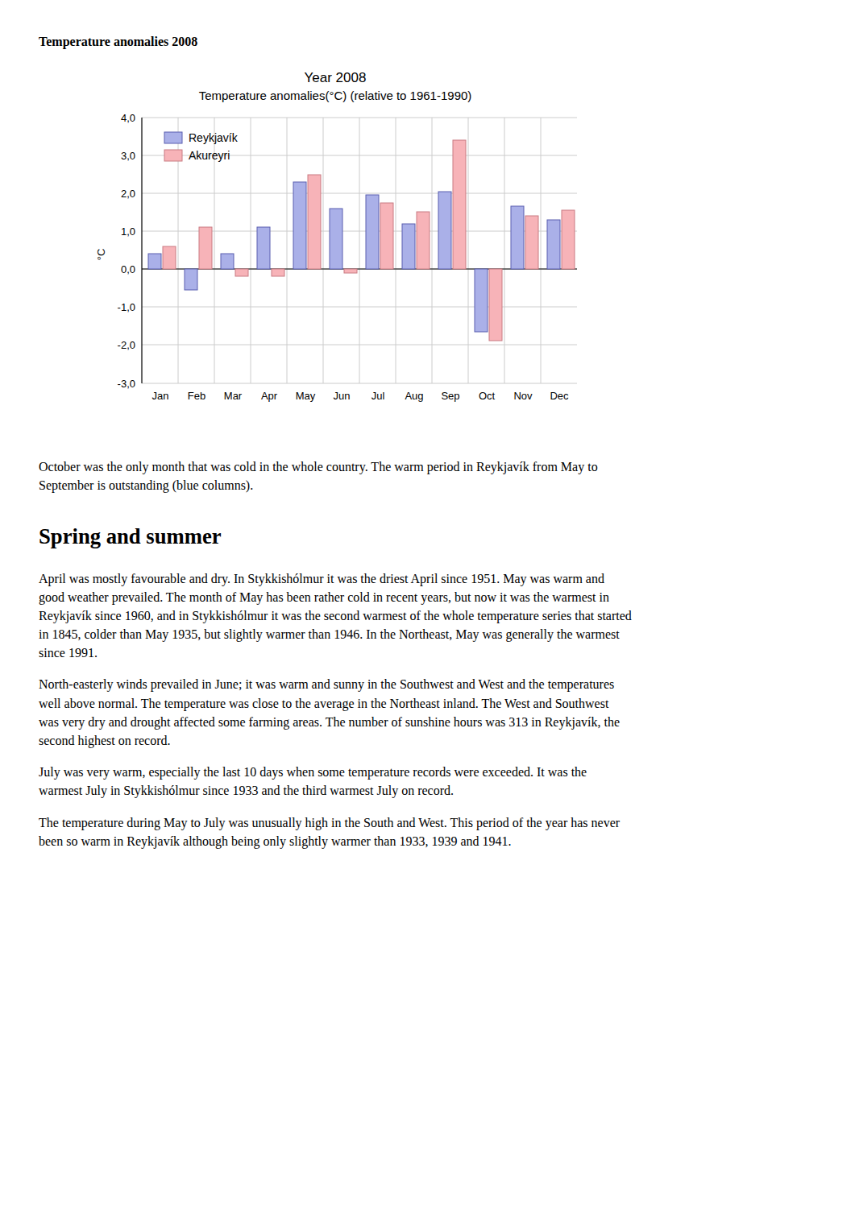Temperature anomalies 2008
Year 2008 Temperature anomalies (°C) (relative to 1961-1990) Grouped bar chart. Blue bars are Reykjavík, pink bars are Akureyri. Values are positive for most months; October is negative for both stations. Year 2008 Temperature anomalies(°C) (relative to 1961-1990) 4,0 3,0 2,0 1,0 0,0 -1,0 -2,0 -3,0 °C Jan Feb Mar Apr May Jun Jul Aug Sep Oct Nov Dec Reykjavík Akureyri
October was the only month that was cold in the whole country. The warm period in Reykjavík from May to September is outstanding (blue columns).
Spring and summer
April was mostly favourable and dry. In Stykkishólmur it was the driest April since 1951. May was warm and good weather prevailed. The month of May has been rather cold in recent years, but now it was the warmest in Reykjavík since 1960, and in Stykkishólmur it was the second warmest of the whole temperature series that started in 1845, colder than May 1935, but slightly warmer than 1946. In the Northeast, May was generally the warmest since 1991.
North-easterly winds prevailed in June; it was warm and sunny in the Southwest and West and the temperatures well above normal. The temperature was close to the average in the Northeast inland. The West and Southwest was very dry and drought affected some farming areas. The number of sunshine hours was 313 in Reykjavík, the second highest on record.
July was very warm, especially the last 10 days when some temperature records were exceeded. It was the warmest July in Stykkishólmur since 1933 and the third warmest July on record.
The temperature during May to July was unusually high in the South and West. This period of the year has never been so warm in Reykjavík although being only slightly warmer than 1933, 1939 and 1941.